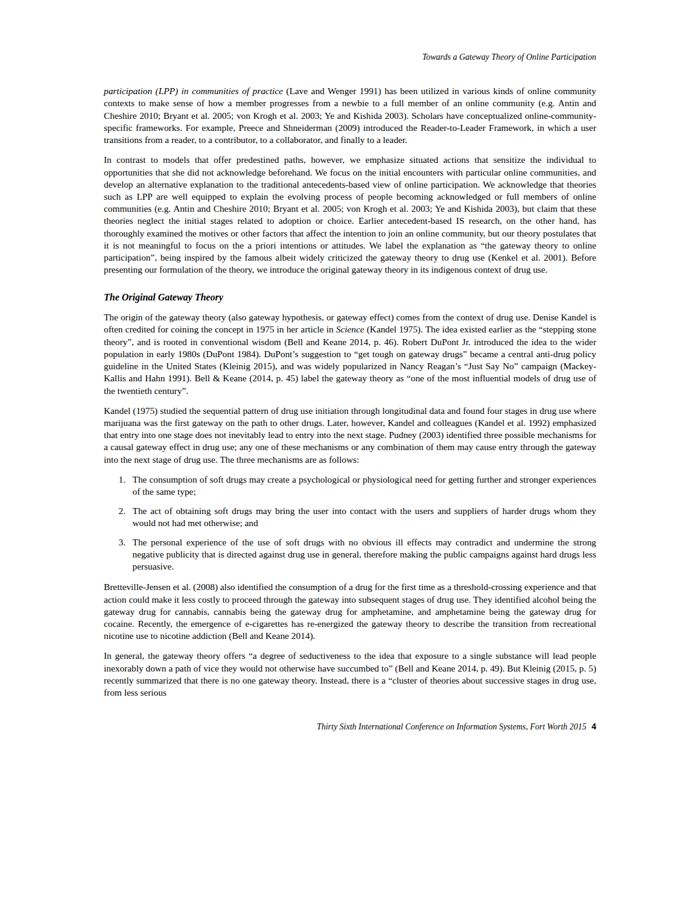Towards a Gateway Theory of Online Participation
participation (LPP) in communities of practice (Lave and Wenger 1991) has been utilized in various kinds of online community contexts to make sense of how a member progresses from a newbie to a full member of an online community (e.g. Antin and Cheshire 2010; Bryant et al. 2005; von Krogh et al. 2003; Ye and Kishida 2003). Scholars have conceptualized online-community-specific frameworks. For example, Preece and Shneiderman (2009) introduced the Reader-to-Leader Framework, in which a user transitions from a reader, to a contributor, to a collaborator, and finally to a leader.
In contrast to models that offer predestined paths, however, we emphasize situated actions that sensitize the individual to opportunities that she did not acknowledge beforehand. We focus on the initial encounters with particular online communities, and develop an alternative explanation to the traditional antecedents-based view of online participation. We acknowledge that theories such as LPP are well equipped to explain the evolving process of people becoming acknowledged or full members of online communities (e.g. Antin and Cheshire 2010; Bryant et al. 2005; von Krogh et al. 2003; Ye and Kishida 2003), but claim that these theories neglect the initial stages related to adoption or choice. Earlier antecedent-based IS research, on the other hand, has thoroughly examined the motives or other factors that affect the intention to join an online community, but our theory postulates that it is not meaningful to focus on the a priori intentions or attitudes. We label the explanation as “the gateway theory to online participation”, being inspired by the famous albeit widely criticized the gateway theory to drug use (Kenkel et al. 2001). Before presenting our formulation of the theory, we introduce the original gateway theory in its indigenous context of drug use.
The Original Gateway Theory
The origin of the gateway theory (also gateway hypothesis, or gateway effect) comes from the context of drug use. Denise Kandel is often credited for coining the concept in 1975 in her article in Science (Kandel 1975). The idea existed earlier as the “stepping stone theory”, and is rooted in conventional wisdom (Bell and Keane 2014, p. 46). Robert DuPont Jr. introduced the idea to the wider population in early 1980s (DuPont 1984). DuPont’s suggestion to “get tough on gateway drugs” became a central anti-drug policy guideline in the United States (Kleinig 2015), and was widely popularized in Nancy Reagan’s “Just Say No” campaign (Mackey-Kallis and Hahn 1991). Bell & Keane (2014, p. 45) label the gateway theory as “one of the most influential models of drug use of the twentieth century”.
Kandel (1975) studied the sequential pattern of drug use initiation through longitudinal data and found four stages in drug use where marijuana was the first gateway on the path to other drugs. Later, however, Kandel and colleagues (Kandel et al. 1992) emphasized that entry into one stage does not inevitably lead to entry into the next stage. Pudney (2003) identified three possible mechanisms for a causal gateway effect in drug use; any one of these mechanisms or any combination of them may cause entry through the gateway into the next stage of drug use. The three mechanisms are as follows:
The consumption of soft drugs may create a psychological or physiological need for getting further and stronger experiences of the same type;
The act of obtaining soft drugs may bring the user into contact with the users and suppliers of harder drugs whom they would not had met otherwise; and
The personal experience of the use of soft drugs with no obvious ill effects may contradict and undermine the strong negative publicity that is directed against drug use in general, therefore making the public campaigns against hard drugs less persuasive.
Bretteville-Jensen et al. (2008) also identified the consumption of a drug for the first time as a threshold-crossing experience and that action could make it less costly to proceed through the gateway into subsequent stages of drug use. They identified alcohol being the gateway drug for cannabis, cannabis being the gateway drug for amphetamine, and amphetamine being the gateway drug for cocaine. Recently, the emergence of e-cigarettes has re-energized the gateway theory to describe the transition from recreational nicotine use to nicotine addiction (Bell and Keane 2014).
In general, the gateway theory offers “a degree of seductiveness to the idea that exposure to a single substance will lead people inexorably down a path of vice they would not otherwise have succumbed to” (Bell and Keane 2014, p. 49). But Kleinig (2015, p. 5) recently summarized that there is no one gateway theory. Instead, there is a “cluster of theories about successive stages in drug use, from less serious
Thirty Sixth International Conference on Information Systems, Fort Worth 20154